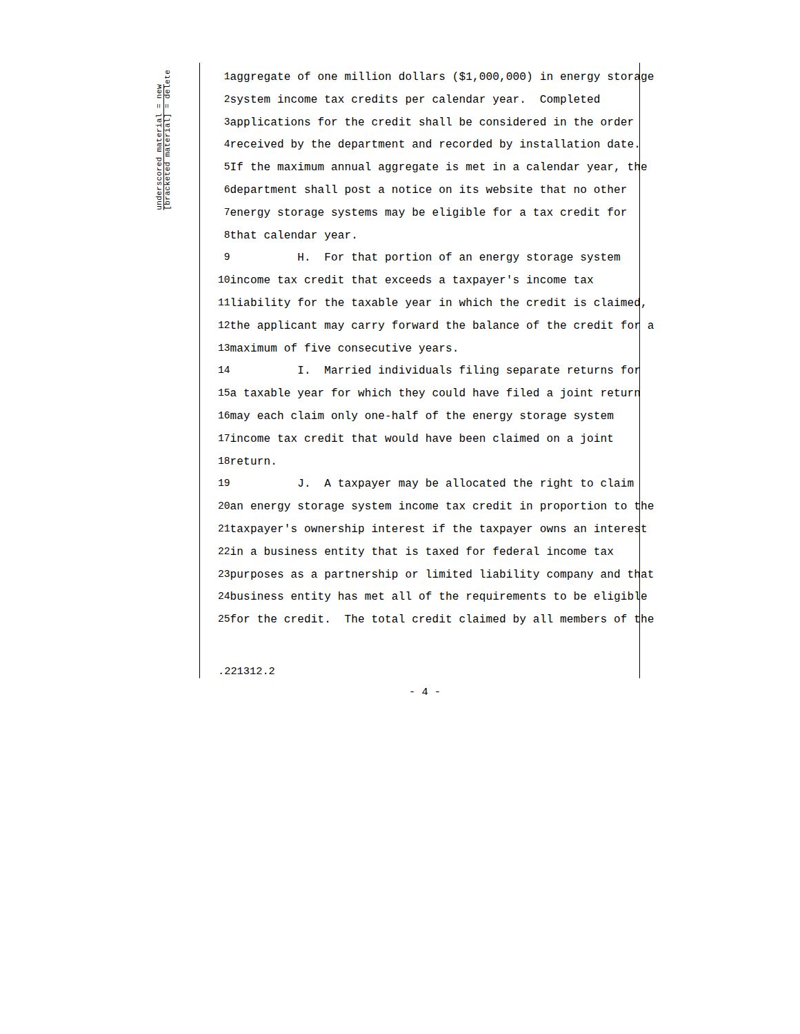underscored material = new
[bracketed material] = delete
| 1 | aggregate of one million dollars ($1,000,000) in energy storage |
| 2 | system income tax credits per calendar year. Completed |
| 3 | applications for the credit shall be considered in the order |
| 4 | received by the department and recorded by installation date. |
| 5 | If the maximum annual aggregate is met in a calendar year, the |
| 6 | department shall post a notice on its website that no other |
| 7 | energy storage systems may be eligible for a tax credit for |
| 8 | that calendar year. |
| 9 | H. For that portion of an energy storage system |
| 10 | income tax credit that exceeds a taxpayer's income tax |
| 11 | liability for the taxable year in which the credit is claimed, |
| 12 | the applicant may carry forward the balance of the credit for a |
| 13 | maximum of five consecutive years. |
| 14 | I. Married individuals filing separate returns for |
| 15 | a taxable year for which they could have filed a joint return |
| 16 | may each claim only one-half of the energy storage system |
| 17 | income tax credit that would have been claimed on a joint |
| 18 | return. |
| 19 | J. A taxpayer may be allocated the right to claim |
| 20 | an energy storage system income tax credit in proportion to the |
| 21 | taxpayer's ownership interest if the taxpayer owns an interest |
| 22 | in a business entity that is taxed for federal income tax |
| 23 | purposes as a partnership or limited liability company and that |
| 24 | business entity has met all of the requirements to be eligible |
| 25 | for the credit. The total credit claimed by all members of the |
.221312.2
- 4 -